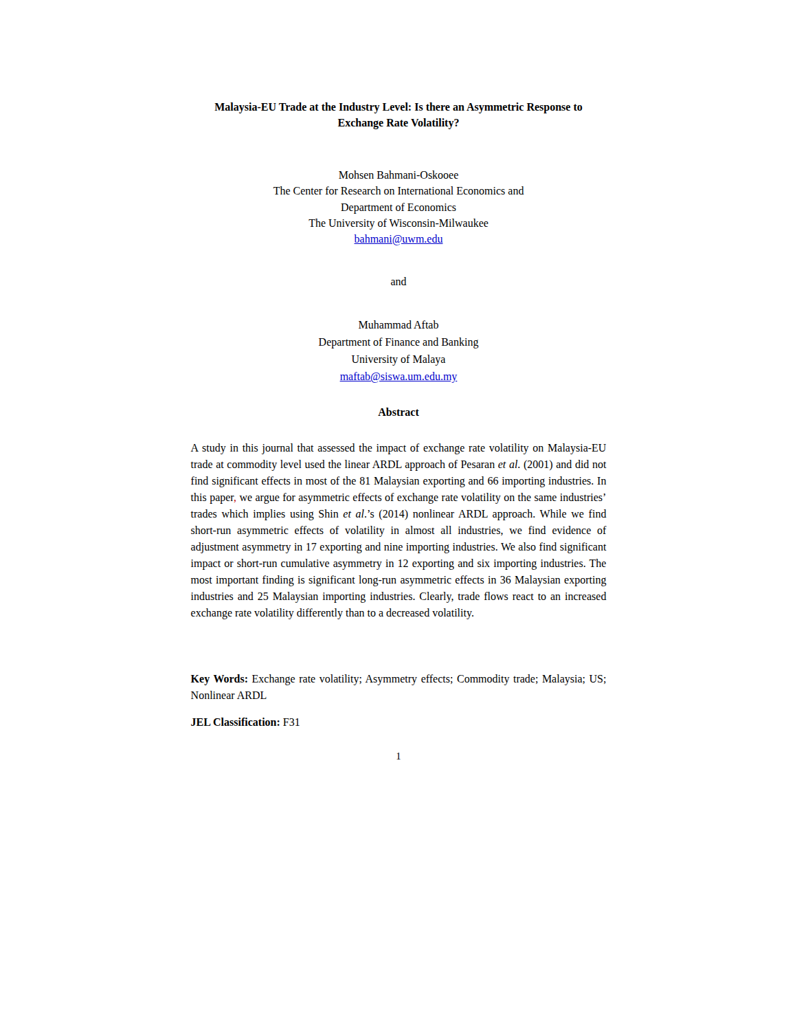Malaysia-EU Trade at the Industry Level: Is there an Asymmetric Response to Exchange Rate Volatility?
Mohsen Bahmani-Oskooee
The Center for Research on International Economics and
Department of Economics
The University of Wisconsin-Milwaukee
bahmani@uwm.edu
and
Muhammad Aftab
Department of Finance and Banking
University of Malaya
maftab@siswa.um.edu.my
Abstract
A study in this journal that assessed the impact of exchange rate volatility on Malaysia-EU trade at commodity level used the linear ARDL approach of Pesaran et al. (2001) and did not find significant effects in most of the 81 Malaysian exporting and 66 importing industries. In this paper, we argue for asymmetric effects of exchange rate volatility on the same industries’ trades which implies using Shin et al.’s (2014) nonlinear ARDL approach. While we find short-run asymmetric effects of volatility in almost all industries, we find evidence of adjustment asymmetry in 17 exporting and nine importing industries. We also find significant impact or short-run cumulative asymmetry in 12 exporting and six importing industries. The most important finding is significant long-run asymmetric effects in 36 Malaysian exporting industries and 25 Malaysian importing industries. Clearly, trade flows react to an increased exchange rate volatility differently than to a decreased volatility.
Key Words: Exchange rate volatility; Asymmetry effects; Commodity trade; Malaysia; US; Nonlinear ARDL
JEL Classification: F31
1